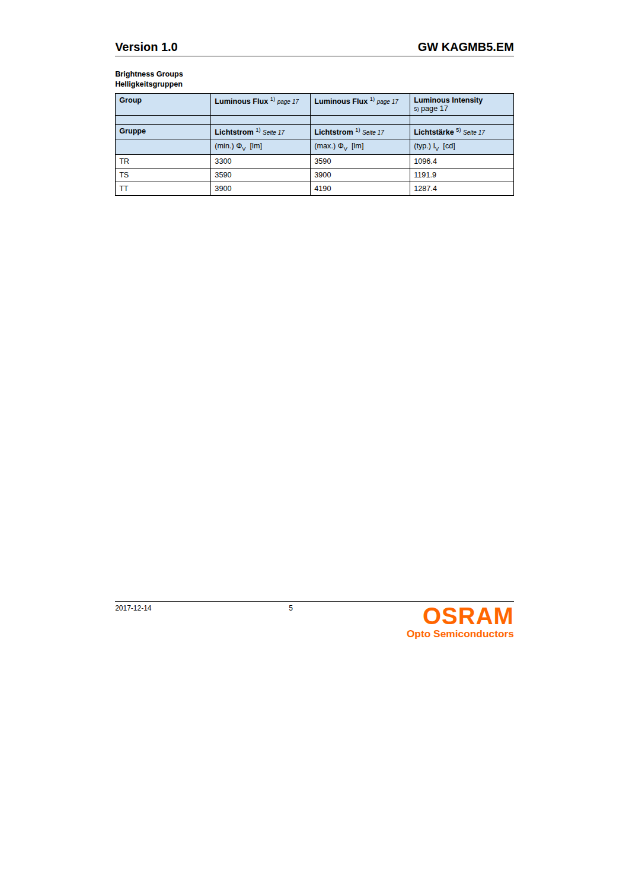Version 1.0
GW KAGMB5.EM
Brightness Groups
Helligkeitsgruppen
| Group | Luminous Flux 1) page 17 | Luminous Flux 1) page 17 | Luminous Intensity 5) page 17 |
| --- | --- | --- | --- |
| Gruppe | Lichtstrom 1) Seite 17 | Lichtstrom 1) Seite 17 | Lichtstärke 5) Seite 17 |
| | (min.) Φ V [lm] | (max.) Φ V [lm] | (typ.) I V [cd] |
| TR | 3300 | 3590 | 1096.4 |
| TS | 3590 | 3900 | 1191.9 |
| TT | 3900 | 4190 | 1287.4 |
2017-12-14
5
OSRAM
Opto Semiconductors